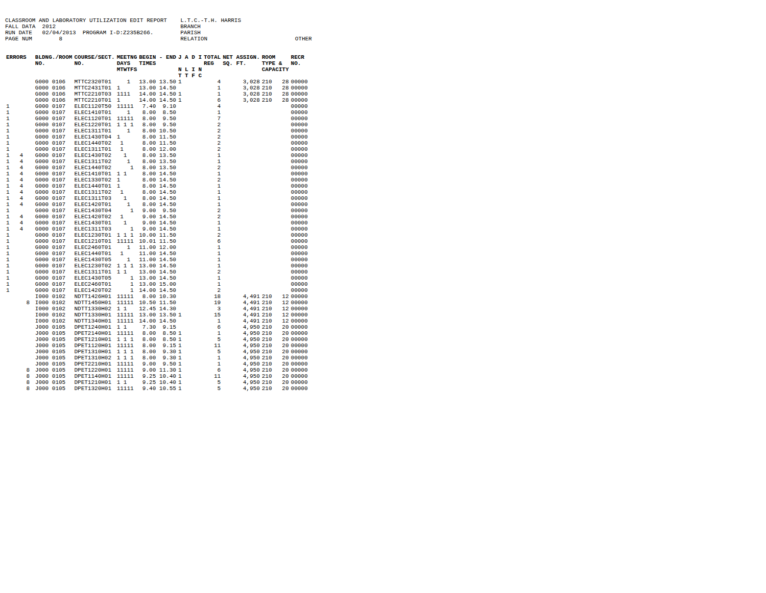CLASSROOM AND LABORATORY UTILIZATION EDIT REPORT L.T.C.-T.H. HARRIS FALL DATA 2012 BRANCH RUN DATE 02/04/2013 PROGRAM I-D:Z235B266. PARISH PAGE NUM 8 RELATION OTHER
| ERRORS | BLDNG./ROOM NO. | COURSE/SECT. NO. | MEETNG DAYS MTWTFS | BEGIN - END TIMES | J A D I N L I N T T F C | TOTAL REG | NET ASSIGN. SQ. FT. | ROOM TYPE & CAPACITY | RECR NO. |
| --- | --- | --- | --- | --- | --- | --- | --- | --- | --- |
| | G000 0106 | MTTC2320T01 | 1 | 13.00 13.50 | 1 | 4 | 3,028 | 210 28 | 00000 |
| | G000 0106 | MTTC2431T01 | 1 | 13.00 14.50 | | 1 | 3,028 | 210 28 | 00000 |
| | G000 0106 | MTTC2210T03 | 1111 | 14.00 14.50 | 1 | 1 | 3,028 | 210 28 | 00000 |
| | G000 0106 | MTTC2210T01 | 1 | 14.00 14.50 | 1 | 6 | 3,028 | 210 28 | 00000 |
| 1 | G000 0107 | ELEC1120T50 | 11111 | 7.40 9.10 | | 4 | | | 00000 |
| 1 | G000 0107 | ELEC1410T01 | 1 | 8.00 8.50 | | 1 | | | 00000 |
| 1 | G000 0107 | ELEC1120T01 | 11111 | 8.00 9.50 | | 7 | | | 00000 |
| 1 | G000 0107 | ELEC1220T01 | 1 1 1 | 8.00 9.50 | | 2 | | | 00000 |
| 1 | G000 0107 | ELEC1311T01 | 1 | 8.00 10.50 | | 2 | | | 00000 |
| 1 | G000 0107 | ELEC1430T04 | 1 | 8.00 11.50 | | 2 | | | 00000 |
| 1 | G000 0107 | ELEC1440T02 | 1 | 8.00 11.50 | | 2 | | | 00000 |
| 1 | G000 0107 | ELEC1311T01 | 1 | 8.00 12.00 | | 2 | | | 00000 |
| 1 4 | G000 0107 | ELEC1430T02 | 1 | 8.00 13.50 | | 1 | | | 00000 |
| 1 4 | G000 0107 | ELEC1311T02 | 1 | 8.00 13.50 | | 1 | | | 00000 |
| 1 4 | G000 0107 | ELEC1440T02 | 1 | 8.00 13.50 | | 2 | | | 00000 |
| 1 4 | G000 0107 | ELEC1410T01 | 1 1 | 8.00 14.50 | | 1 | | | 00000 |
| 1 4 | G000 0107 | ELEC1330T02 | 1 | 8.00 14.50 | | 2 | | | 00000 |
| 1 4 | G000 0107 | ELEC1440T01 | 1 | 8.00 14.50 | | 1 | | | 00000 |
| 1 4 | G000 0107 | ELEC1311T02 | 1 | 8.00 14.50 | | 1 | | | 00000 |
| 1 4 | G000 0107 | ELEC1311T03 | 1 | 8.00 14.50 | | 1 | | | 00000 |
| 1 4 | G000 0107 | ELEC1420T01 | 1 | 8.00 14.50 | | 1 | | | 00000 |
| 1 | G000 0107 | ELEC1430T04 | 1 | 9.00 9.50 | | 2 | | | 00000 |
| 1 4 | G000 0107 | ELEC1420T02 | 1 | 9.00 14.50 | | 2 | | | 00000 |
| 1 4 | G000 0107 | ELEC1430T01 | 1 | 9.00 14.50 | | 1 | | | 00000 |
| 1 4 | G000 0107 | ELEC1311T03 | 1 | 9.00 14.50 | | 1 | | | 00000 |
| 1 | G000 0107 | ELEC1230T01 | 1 1 1 | 10.00 11.50 | | 2 | | | 00000 |
| 1 | G000 0107 | ELEC1210T01 | 11111 | 10.01 11.50 | | 6 | | | 00000 |
| 1 | G000 0107 | ELEC2460T01 | 1 | 11.00 12.00 | | 1 | | | 00000 |
| 1 | G000 0107 | ELEC1440T01 | 1 | 11.00 14.50 | | 1 | | | 00000 |
| 1 | G000 0107 | ELEC1430T05 | 1 | 11.00 14.50 | | 1 | | | 00000 |
| 1 | G000 0107 | ELEC1230T02 | 1 1 1 | 13.00 14.50 | | 1 | | | 00000 |
| 1 | G000 0107 | ELEC1311T01 | 1 1 | 13.00 14.50 | | 2 | | | 00000 |
| 1 | G000 0107 | ELEC1430T05 | 1 | 13.00 14.50 | | 1 | | | 00000 |
| 1 | G000 0107 | ELEC2460T01 | 1 | 13.00 15.00 | | 1 | | | 00000 |
| 1 | G000 0107 | ELEC1420T02 | 1 | 14.00 14.50 | | 2 | | | 00000 |
| | I000 0102 | NDTT1426H01 | 11111 | 8.00 10.30 | | 18 | 4,491 | 210 12 | 00000 |
| 8 | I000 0102 | NDTT1450H01 | 11111 | 10.50 11.50 | | 19 | 4,491 | 210 12 | 00000 |
| | I000 0102 | NDTT1330H02 | 1 1 | 12.45 14.30 | | 3 | 4,491 | 210 12 | 00000 |
| | I000 0102 | NDTT1330H01 | 11111 | 13.00 13.50 | 1 | 15 | 4,491 | 210 12 | 00000 |
| | I000 0102 | NDTT1340H01 | 11111 | 14.00 14.50 | | 1 | 4,491 | 210 12 | 00000 |
| | J000 0105 | DPET1240H01 | 1 1 | 7.30 9.15 | | 6 | 4,950 | 210 20 | 00000 |
| | J000 0105 | DPET2140H01 | 11111 | 8.00 8.50 | 1 | 1 | 4,950 | 210 20 | 00000 |
| | J000 0105 | DPET1210H01 | 1 1 1 | 8.00 8.50 | 1 | 5 | 4,950 | 210 20 | 00000 |
| | J000 0105 | DPET1120H01 | 11111 | 8.00 9.15 | 1 | 11 | 4,950 | 210 20 | 00000 |
| | J000 0105 | DPET1310H01 | 1 1 1 | 8.00 9.30 | 1 | 5 | 4,950 | 210 20 | 00000 |
| | J000 0105 | DPET1310H02 | 1 1 1 | 8.00 9.30 | 1 | 1 | 4,950 | 210 20 | 00000 |
| | J000 0105 | DPET2210H01 | 11111 | 9.00 9.50 | 1 | 1 | 4,950 | 210 20 | 00000 |
| 8 | J000 0105 | DPET1220H01 | 11111 | 9.00 11.30 | 1 | 6 | 4,950 | 210 20 | 00000 |
| 8 | J000 0105 | DPET1140H01 | 11111 | 9.25 10.40 | 1 | 11 | 4,950 | 210 20 | 00000 |
| 8 | J000 0105 | DPET1210H01 | 1 1 | 9.25 10.40 | 1 | 5 | 4,950 | 210 20 | 00000 |
| 8 | J000 0105 | DPET1320H01 | 11111 | 9.40 10.55 | 1 | 5 | 4,950 | 210 20 | 00000 |